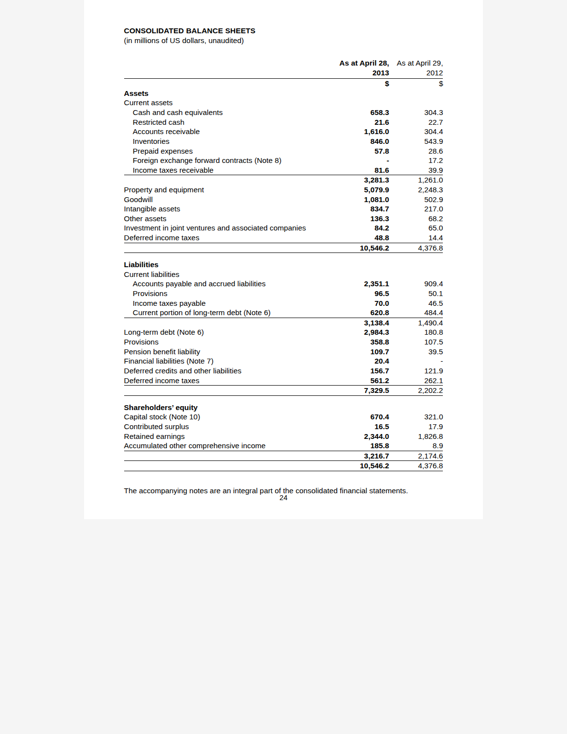CONSOLIDATED BALANCE SHEETS
(in millions of US dollars, unaudited)
| | As at April 28, | As at April 29, |
| | 2013 | 2012 |
| | $ | $ |
| Assets | | |
| Current assets | | |
| Cash and cash equivalents | 658.3 | 304.3 |
| Restricted cash | 21.6 | 22.7 |
| Accounts receivable | 1,616.0 | 304.4 |
| Inventories | 846.0 | 543.9 |
| Prepaid expenses | 57.8 | 28.6 |
| Foreign exchange forward contracts (Note 8) | - | 17.2 |
| Income taxes receivable | 81.6 | 39.9 |
| | 3,281.3 | 1,261.0 |
| Property and equipment | 5,079.9 | 2,248.3 |
| Goodwill | 1,081.0 | 502.9 |
| Intangible assets | 834.7 | 217.0 |
| Other assets | 136.3 | 68.2 |
| Investment in joint ventures and associated companies | 84.2 | 65.0 |
| Deferred income taxes | 48.8 | 14.4 |
| | 10,546.2 | 4,376.8 |
| Liabilities | | |
| Current liabilities | | |
| Accounts payable and accrued liabilities | 2,351.1 | 909.4 |
| Provisions | 96.5 | 50.1 |
| Income taxes payable | 70.0 | 46.5 |
| Current portion of long-term debt (Note 6) | 620.8 | 484.4 |
| | 3,138.4 | 1,490.4 |
| Long-term debt (Note 6) | 2,984.3 | 180.8 |
| Provisions | 358.8 | 107.5 |
| Pension benefit liability | 109.7 | 39.5 |
| Financial liabilities (Note 7) | 20.4 | - |
| Deferred credits and other liabilities | 156.7 | 121.9 |
| Deferred income taxes | 561.2 | 262.1 |
| | 7,329.5 | 2,202.2 |
| Shareholders’ equity | | |
| Capital stock (Note 10) | 670.4 | 321.0 |
| Contributed surplus | 16.5 | 17.9 |
| Retained earnings | 2,344.0 | 1,826.8 |
| Accumulated other comprehensive income | 185.8 | 8.9 |
| | 3,216.7 | 2,174.6 |
| | 10,546.2 | 4,376.8 |
The accompanying notes are an integral part of the consolidated financial statements.
24